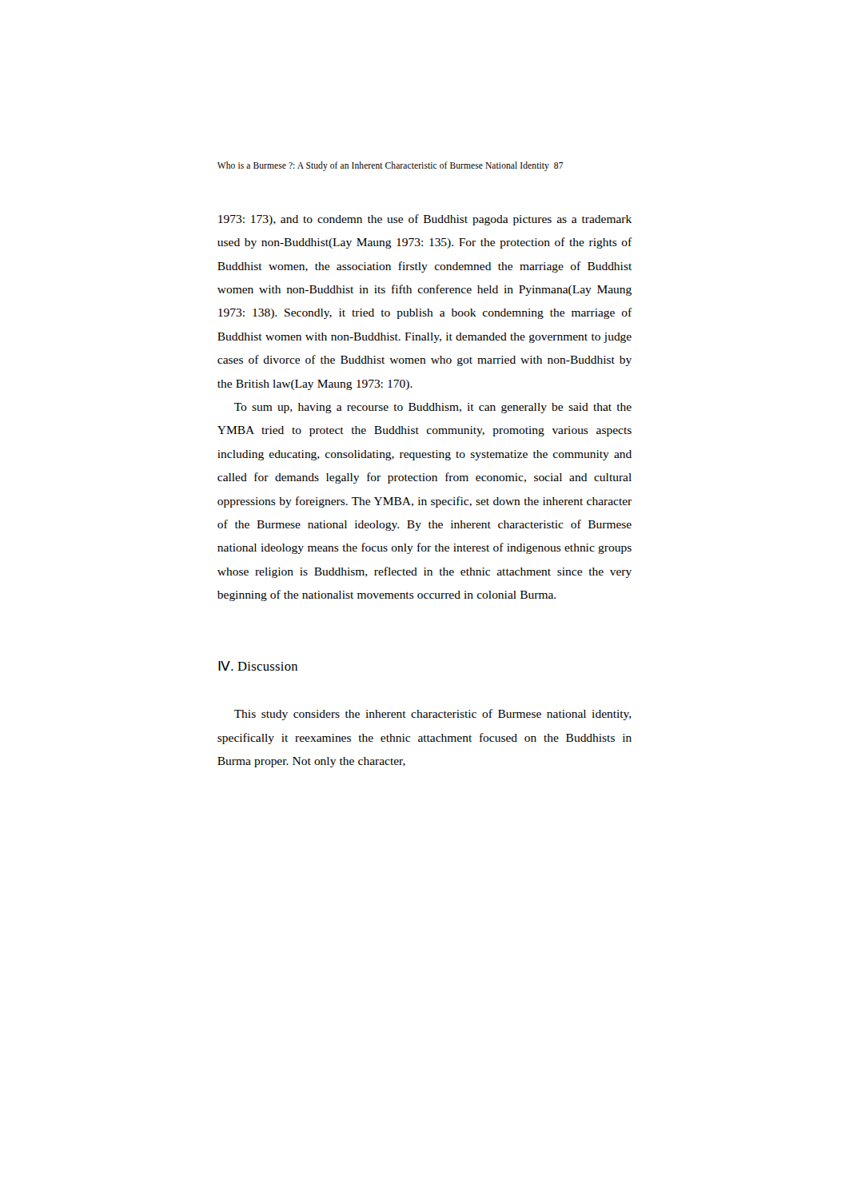Who is a Burmese ?: A Study of an Inherent Characteristic of Burmese National Identity 87
1973: 173), and to condemn the use of Buddhist pagoda pictures as a trademark used by non-Buddhist(Lay Maung 1973: 135). For the protection of the rights of Buddhist women, the association firstly condemned the marriage of Buddhist women with non-Buddhist in its fifth conference held in Pyinmana(Lay Maung 1973: 138). Secondly, it tried to publish a book condemning the marriage of Buddhist women with non-Buddhist. Finally, it demanded the government to judge cases of divorce of the Buddhist women who got married with non-Buddhist by the British law(Lay Maung 1973: 170).
To sum up, having a recourse to Buddhism, it can generally be said that the YMBA tried to protect the Buddhist community, promoting various aspects including educating, consolidating, requesting to systematize the community and called for demands legally for protection from economic, social and cultural oppressions by foreigners. The YMBA, in specific, set down the inherent character of the Burmese national ideology. By the inherent characteristic of Burmese national ideology means the focus only for the interest of indigenous ethnic groups whose religion is Buddhism, reflected in the ethnic attachment since the very beginning of the nationalist movements occurred in colonial Burma.
Ⅳ. Discussion
This study considers the inherent characteristic of Burmese national identity, specifically it reexamines the ethnic attachment focused on the Buddhists in Burma proper. Not only the character,